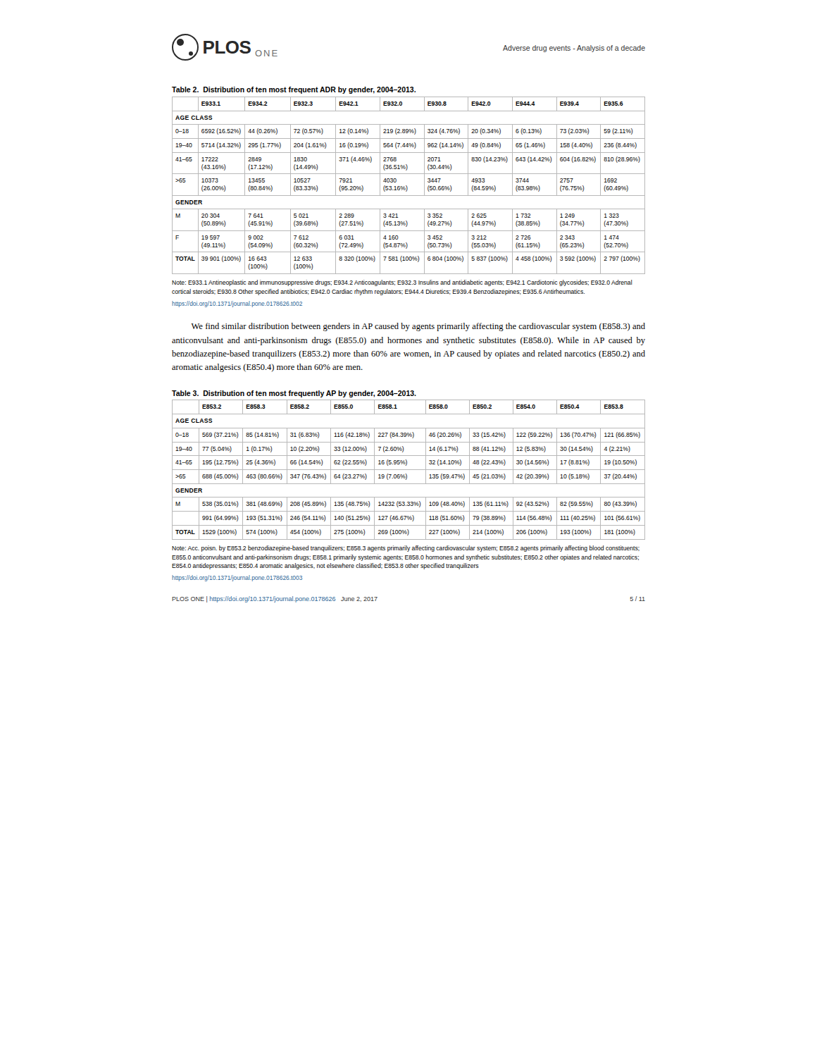PLOS
ONE
Adverse drug events - Analysis of a decade
Table 2. Distribution of ten most frequent ADR by gender, 2004–2013.
| | E933.1 | E934.2 | E932.3 | E942.1 | E932.0 | E930.8 | E942.0 | E944.4 | E939.4 | E935.6 |
| --- | --- | --- | --- | --- | --- | --- | --- | --- | --- | --- |
| AGE CLASS |
| 0–18 | 6592 (16.52%) | 44 (0.26%) | 72 (0.57%) | 12 (0.14%) | 219 (2.89%) | 324 (4.76%) | 20 (0.34%) | 6 (0.13%) | 73 (2.03%) | 59 (2.11%) |
| 19–40 | 5714 (14.32%) | 295 (1.77%) | 204 (1.61%) | 16 (0.19%) | 564 (7.44%) | 962 (14.14%) | 49 (0.84%) | 65 (1.46%) | 158 (4.40%) | 236 (8.44%) |
| 41–65 | 17222 (43.16%) | 2849 (17.12%) | 1830 (14.49%) | 371 (4.46%) | 2768 (36.51%) | 2071 (30.44%) | 830 (14.23%) | 643 (14.42%) | 604 (16.82%) | 810 (28.96%) |
| >65 | 10373 (26.00%) | 13455 (80.84%) | 10527 (83.33%) | 7921 (95.20%) | 4030 (53.16%) | 3447 (50.66%) | 4933 (84.59%) | 3744 (83.98%) | 2757 (76.75%) | 1692 (60.49%) |
| GENDER |
| M | 20 304 (50.89%) | 7 641 (45.91%) | 5 021 (39.68%) | 2 289 (27.51%) | 3 421 (45.13%) | 3 352 (49.27%) | 2 625 (44.97%) | 1 732 (38.85%) | 1 249 (34.77%) | 1 323 (47.30%) |
| F | 19 597 (49.11%) | 9 002 (54.09%) | 7 612 (60.32%) | 6 031 (72.49%) | 4 160 (54.87%) | 3 452 (50.73%) | 3 212 (55.03%) | 2 726 (61.15%) | 2 343 (65.23%) | 1 474 (52.70%) |
| TOTAL | 39 901 (100%) | 16 643 (100%) | 12 633 (100%) | 8 320 (100%) | 7 581 (100%) | 6 804 (100%) | 5 837 (100%) | 4 458 (100%) | 3 592 (100%) | 2 797 (100%) |
Note: E933.1 Antineoplastic and immunosuppressive drugs; E934.2 Anticoagulants; E932.3 Insulins and antidiabetic agents; E942.1 Cardiotonic glycosides; E932.0 Adrenal cortical steroids; E930.8 Other specified antibiotics; E942.0 Cardiac rhythm regulators; E944.4 Diuretics; E939.4 Benzodiazepines; E935.6 Antirheumatics.
https://doi.org/10.1371/journal.pone.0178626.t002
We find similar distribution between genders in AP caused by agents primarily affecting the cardiovascular system (E858.3) and anticonvulsant and anti-parkinsonism drugs (E855.0) and hormones and synthetic substitutes (E858.0). While in AP caused by benzodiazepine-based tranquilizers (E853.2) more than 60% are women, in AP caused by opiates and related narcotics (E850.2) and aromatic analgesics (E850.4) more than 60% are men.
Table 3. Distribution of ten most frequently AP by gender, 2004–2013.
| | E853.2 | E858.3 | E858.2 | E855.0 | E858.1 | E858.0 | E850.2 | E854.0 | E850.4 | E853.8 |
| --- | --- | --- | --- | --- | --- | --- | --- | --- | --- | --- |
| AGE CLASS |
| 0–18 | 569 (37.21%) | 85 (14.81%) | 31 (6.83%) | 116 (42.18%) | 227 (84.39%) | 46 (20.26%) | 33 (15.42%) | 122 (59.22%) | 136 (70.47%) | 121 (66.85%) |
| 19–40 | 77 (5.04%) | 1 (0.17%) | 10 (2.20%) | 33 (12.00%) | 7 (2.60%) | 14 (6.17%) | 88 (41.12%) | 12 (5.83%) | 30 (14.54%) | 4 (2.21%) |
| 41–65 | 195 (12.75%) | 25 (4.36%) | 66 (14.54%) | 62 (22.55%) | 16 (5.95%) | 32 (14.10%) | 48 (22.43%) | 30 (14.56%) | 17 (8.81%) | 19 (10.50%) |
| >65 | 688 (45.00%) | 463 (80.66%) | 347 (76.43%) | 64 (23.27%) | 19 (7.06%) | 135 (59.47%) | 45 (21.03%) | 42 (20.39%) | 10 (5.18%) | 37 (20.44%) |
| GENDER |
| M | 538 (35.01%) | 381 (48.69%) | 208 (45.89%) | 135 (48.75%) | 14232 (53.33%) | 109 (48.40%) | 135 (61.11%) | 92 (43.52%) | 82 (59.55%) | 80 (43.39%) |
| | 991 (64.99%) | 193 (51.31%) | 246 (54.11%) | 140 (51.25%) | 127 (46.67%) | 118 (51.60%) | 79 (38.89%) | 114 (56.48%) | 111 (40.25%) | 101 (56.61%) |
| TOTAL | 1529 (100%) | 574 (100%) | 454 (100%) | 275 (100%) | 269 (100%) | 227 (100%) | 214 (100%) | 206 (100%) | 193 (100%) | 181 (100%) |
Note: Acc. poisn. by E853.2 benzodiazepine-based tranquilizers; E858.3 agents primarily affecting cardiovascular system; E858.2 agents primarily affecting blood constituents; E855.0 anticonvulsant and anti-parkinsonism drugs; E858.1 primarily systemic agents; E858.0 hormones and synthetic substitutes; E850.2 other opiates and related narcotics; E854.0 antidepressants; E850.4 aromatic analgesics, not elsewhere classified; E853.8 other specified tranquilizers
https://doi.org/10.1371/journal.pone.0178626.t003
PLOS ONE | https://doi.org/10.1371/journal.pone.0178626 June 2, 2017
5 / 11